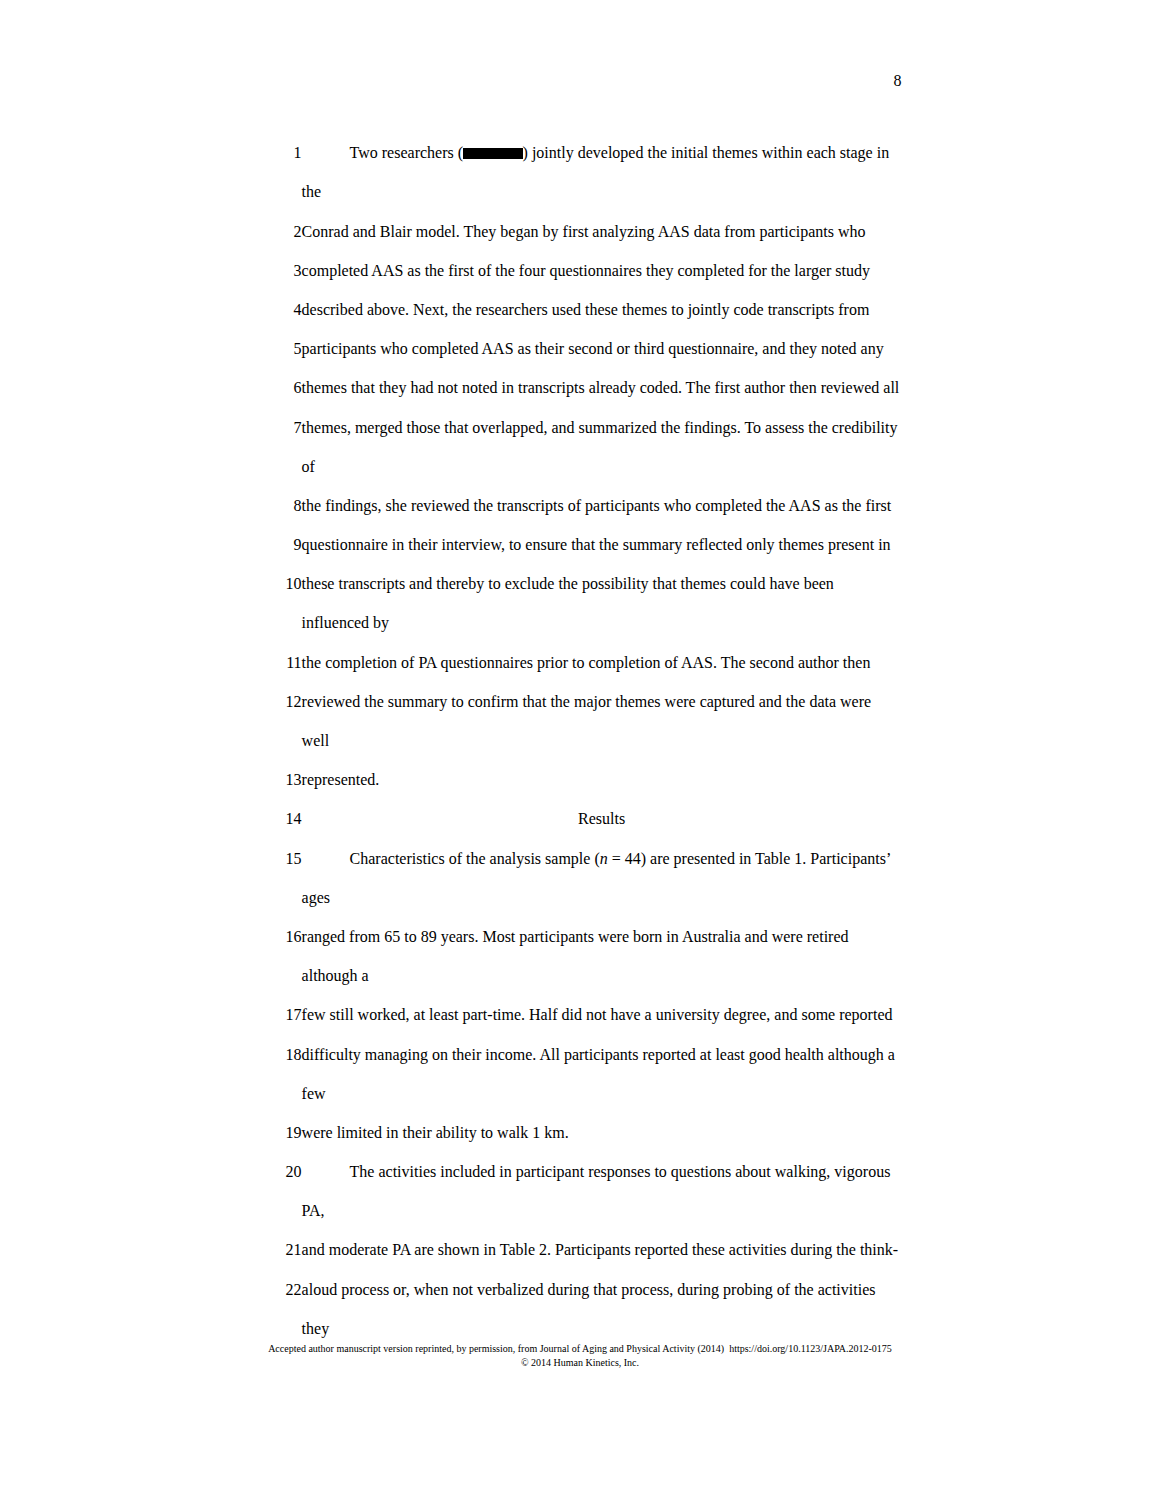8
| 1 | Two researchers ( ) jointly developed the initial themes within each stage in the |
| 2 | Conrad and Blair model. They began by first analyzing AAS data from participants who |
| 3 | completed AAS as the first of the four questionnaires they completed for the larger study |
| 4 | described above. Next, the researchers used these themes to jointly code transcripts from |
| 5 | participants who completed AAS as their second or third questionnaire, and they noted any |
| 6 | themes that they had not noted in transcripts already coded. The first author then reviewed all |
| 7 | themes, merged those that overlapped, and summarized the findings. To assess the credibility of |
| 8 | the findings, she reviewed the transcripts of participants who completed the AAS as the first |
| 9 | questionnaire in their interview, to ensure that the summary reflected only themes present in |
| 10 | these transcripts and thereby to exclude the possibility that themes could have been influenced by |
| 11 | the completion of PA questionnaires prior to completion of AAS. The second author then |
| 12 | reviewed the summary to confirm that the major themes were captured and the data were well |
| 13 | represented. |
| 14 | Results |
| 15 | Characteristics of the analysis sample ( n = 44) are presented in Table 1. Participants’ ages |
| 16 | ranged from 65 to 89 years. Most participants were born in Australia and were retired although a |
| 17 | few still worked, at least part-time. Half did not have a university degree, and some reported |
| 18 | difficulty managing on their income. All participants reported at least good health although a few |
| 19 | were limited in their ability to walk 1 km. |
| 20 | The activities included in participant responses to questions about walking, vigorous PA, |
| 21 | and moderate PA are shown in Table 2. Participants reported these activities during the think- |
| 22 | aloud process or, when not verbalized during that process, during probing of the activities they |
Accepted author manuscript version reprinted, by permission, from Journal of Aging and Physical Activity (2014) https://doi.org/10.1123/JAPA.2012-0175
© 2014 Human Kinetics, Inc.